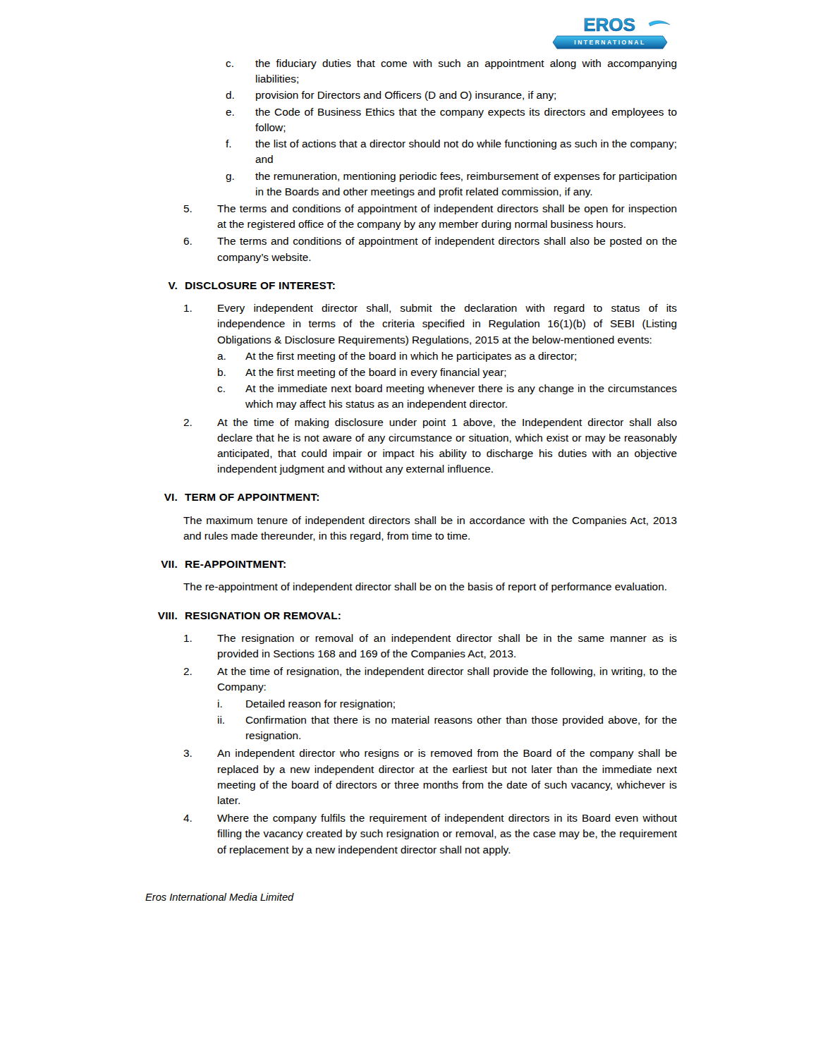EROS INTERNATIONAL
c. the fiduciary duties that come with such an appointment along with accompanying liabilities;
d. provision for Directors and Officers (D and O) insurance, if any;
e. the Code of Business Ethics that the company expects its directors and employees to follow;
f. the list of actions that a director should not do while functioning as such in the company; and
g. the remuneration, mentioning periodic fees, reimbursement of expenses for participation in the Boards and other meetings and profit related commission, if any.
5. The terms and conditions of appointment of independent directors shall be open for inspection at the registered office of the company by any member during normal business hours.
6. The terms and conditions of appointment of independent directors shall also be posted on the company’s website.
V. DISCLOSURE OF INTEREST:
1. Every independent director shall, submit the declaration with regard to status of its independence in terms of the criteria specified in Regulation 16(1)(b) of SEBI (Listing Obligations & Disclosure Requirements) Regulations, 2015 at the below-mentioned events:
a. At the first meeting of the board in which he participates as a director;
b. At the first meeting of the board in every financial year;
c. At the immediate next board meeting whenever there is any change in the circumstances which may affect his status as an independent director.
2. At the time of making disclosure under point 1 above, the Independent director shall also declare that he is not aware of any circumstance or situation, which exist or may be reasonably anticipated, that could impair or impact his ability to discharge his duties with an objective independent judgment and without any external influence.
VI. TERM OF APPOINTMENT:
The maximum tenure of independent directors shall be in accordance with the Companies Act, 2013 and rules made thereunder, in this regard, from time to time.
VII. RE-APPOINTMENT:
The re-appointment of independent director shall be on the basis of report of performance evaluation.
VIII. RESIGNATION OR REMOVAL:
1. The resignation or removal of an independent director shall be in the same manner as is provided in Sections 168 and 169 of the Companies Act, 2013.
2. At the time of resignation, the independent director shall provide the following, in writing, to the Company:
i. Detailed reason for resignation;
ii. Confirmation that there is no material reasons other than those provided above, for the resignation.
3. An independent director who resigns or is removed from the Board of the company shall be replaced by a new independent director at the earliest but not later than the immediate next meeting of the board of directors or three months from the date of such vacancy, whichever is later.
4. Where the company fulfils the requirement of independent directors in its Board even without filling the vacancy created by such resignation or removal, as the case may be, the requirement of replacement by a new independent director shall not apply.
Eros International Media Limited